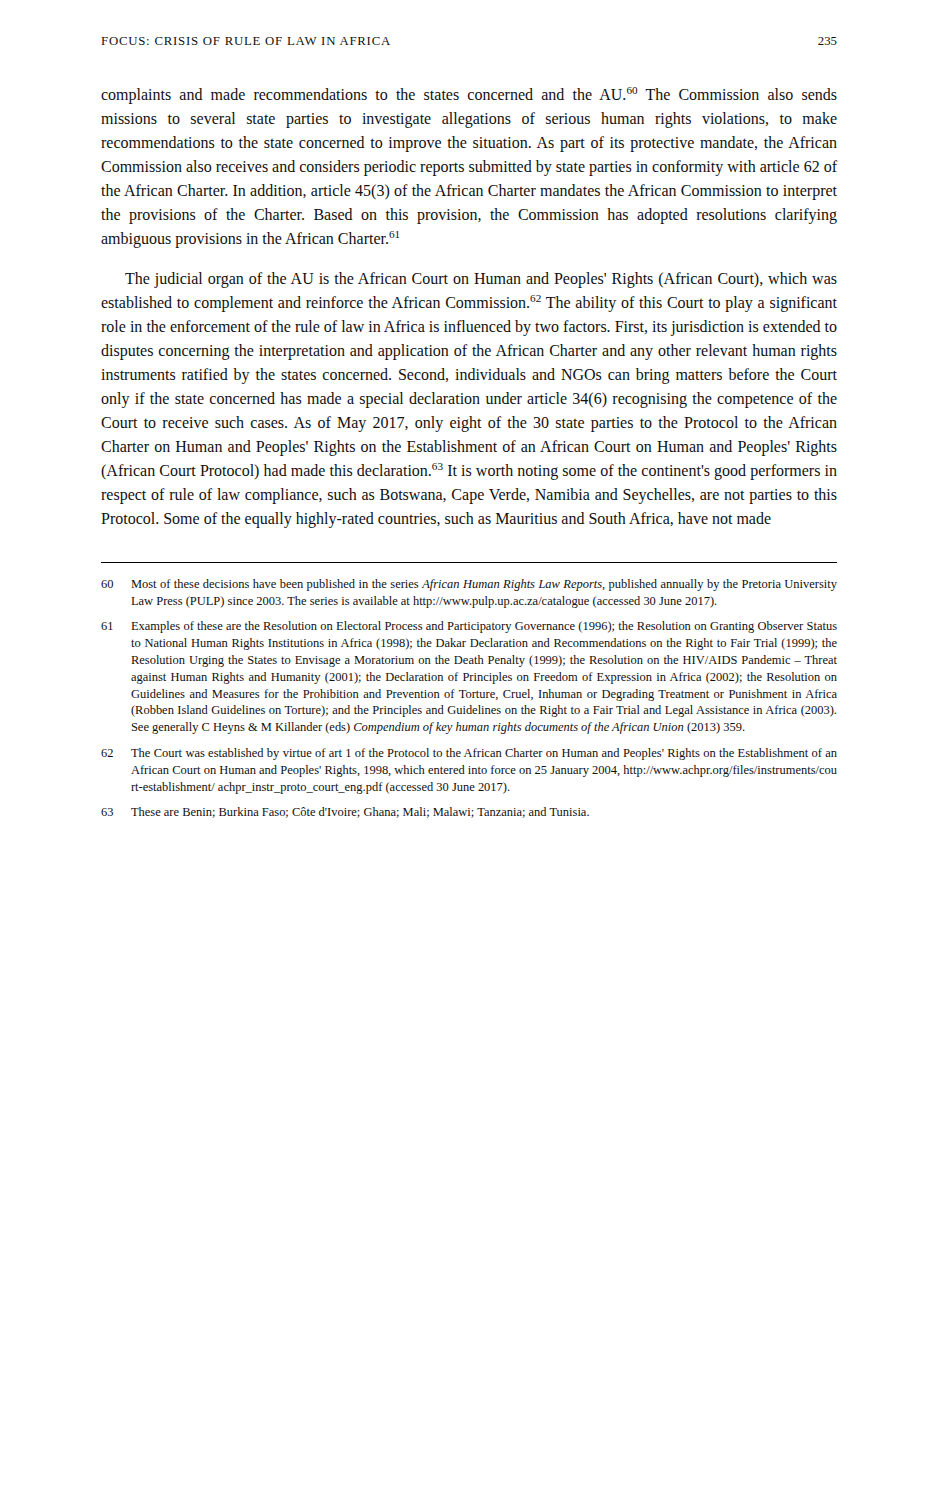Focus: Crisis of rule of law in Africa 235
complaints and made recommendations to the states concerned and the AU.60 The Commission also sends missions to several state parties to investigate allegations of serious human rights violations, to make recommendations to the state concerned to improve the situation. As part of its protective mandate, the African Commission also receives and considers periodic reports submitted by state parties in conformity with article 62 of the African Charter. In addition, article 45(3) of the African Charter mandates the African Commission to interpret the provisions of the Charter. Based on this provision, the Commission has adopted resolutions clarifying ambiguous provisions in the African Charter.61
The judicial organ of the AU is the African Court on Human and Peoples' Rights (African Court), which was established to complement and reinforce the African Commission.62 The ability of this Court to play a significant role in the enforcement of the rule of law in Africa is influenced by two factors. First, its jurisdiction is extended to disputes concerning the interpretation and application of the African Charter and any other relevant human rights instruments ratified by the states concerned. Second, individuals and NGOs can bring matters before the Court only if the state concerned has made a special declaration under article 34(6) recognising the competence of the Court to receive such cases. As of May 2017, only eight of the 30 state parties to the Protocol to the African Charter on Human and Peoples' Rights on the Establishment of an African Court on Human and Peoples' Rights (African Court Protocol) had made this declaration.63 It is worth noting some of the continent's good performers in respect of rule of law compliance, such as Botswana, Cape Verde, Namibia and Seychelles, are not parties to this Protocol. Some of the equally highly-rated countries, such as Mauritius and South Africa, have not made
60 Most of these decisions have been published in the series African Human Rights Law Reports, published annually by the Pretoria University Law Press (PULP) since 2003. The series is available at http://www.pulp.up.ac.za/catalogue (accessed 30 June 2017).
61 Examples of these are the Resolution on Electoral Process and Participatory Governance (1996); the Resolution on Granting Observer Status to National Human Rights Institutions in Africa (1998); the Dakar Declaration and Recommendations on the Right to Fair Trial (1999); the Resolution Urging the States to Envisage a Moratorium on the Death Penalty (1999); the Resolution on the HIV/AIDS Pandemic – Threat against Human Rights and Humanity (2001); the Declaration of Principles on Freedom of Expression in Africa (2002); the Resolution on Guidelines and Measures for the Prohibition and Prevention of Torture, Cruel, Inhuman or Degrading Treatment or Punishment in Africa (Robben Island Guidelines on Torture); and the Principles and Guidelines on the Right to a Fair Trial and Legal Assistance in Africa (2003). See generally C Heyns & M Killander (eds) Compendium of key human rights documents of the African Union (2013) 359.
62 The Court was established by virtue of art 1 of the Protocol to the African Charter on Human and Peoples' Rights on the Establishment of an African Court on Human and Peoples' Rights, 1998, which entered into force on 25 January 2004, http://www.achpr.org/files/instruments/court-establishment/ achpr_instr_proto_court_eng.pdf (accessed 30 June 2017).
63 These are Benin; Burkina Faso; Côte d'Ivoire; Ghana; Mali; Malawi; Tanzania; and Tunisia.